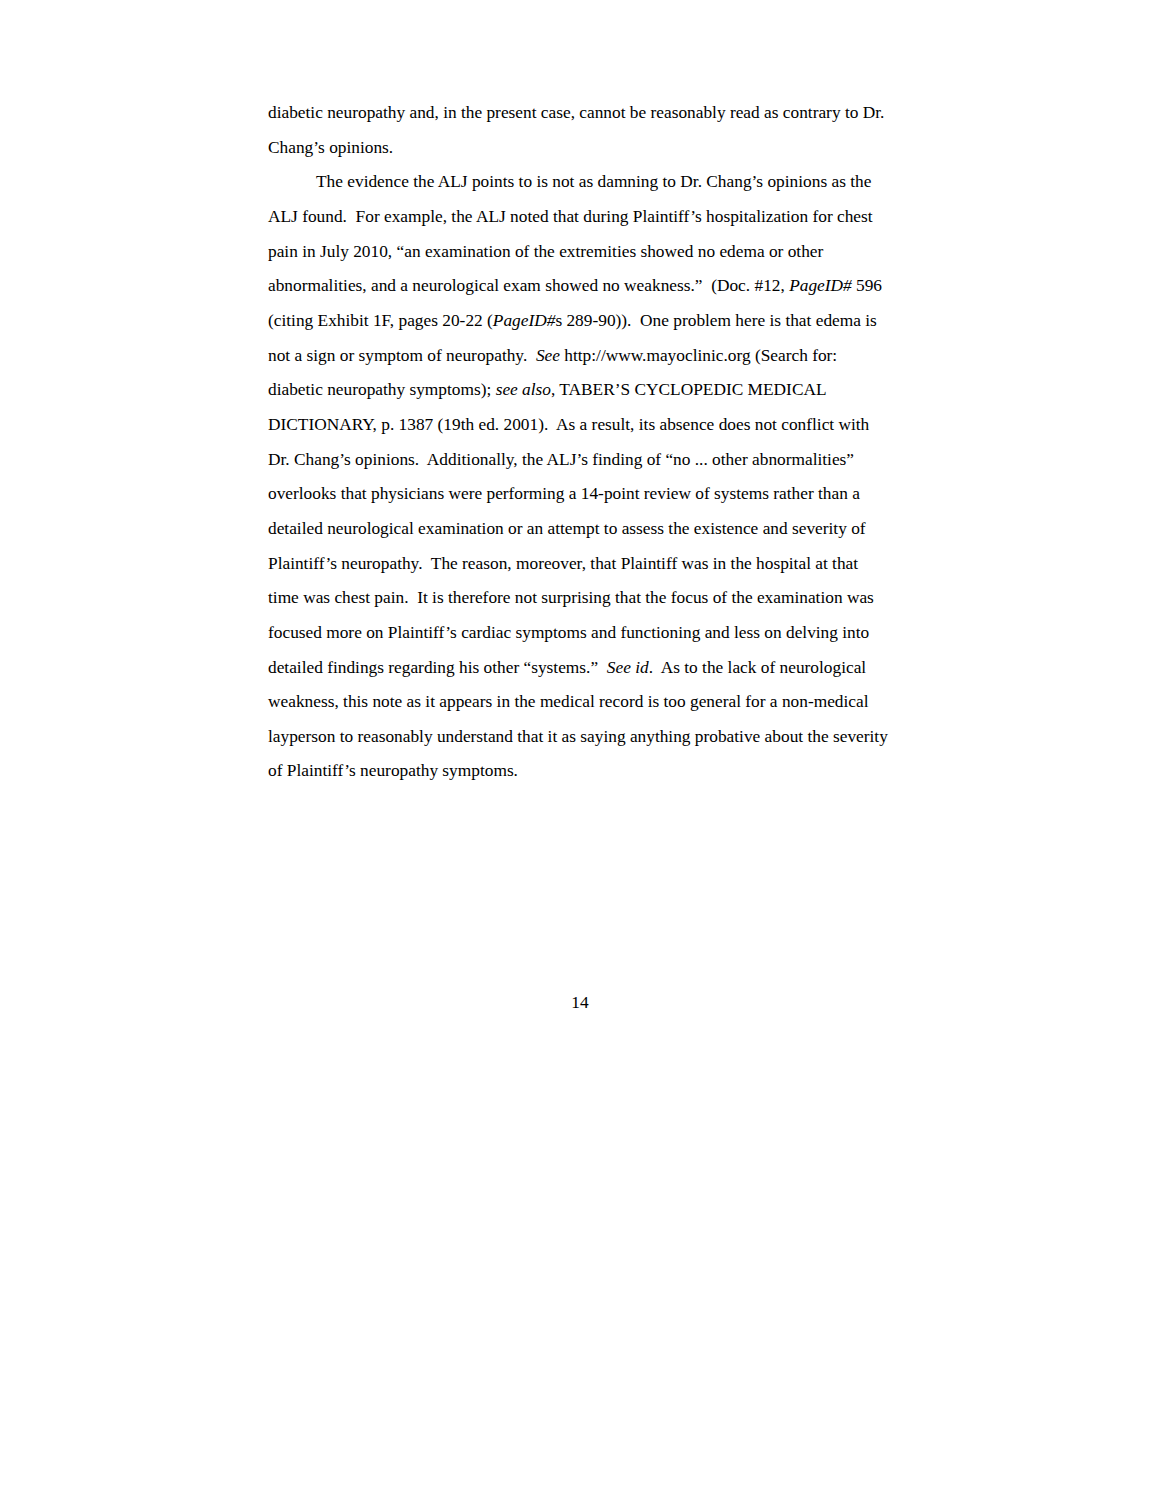diabetic neuropathy and, in the present case, cannot be reasonably read as contrary to Dr. Chang’s opinions.
The evidence the ALJ points to is not as damning to Dr. Chang’s opinions as the ALJ found. For example, the ALJ noted that during Plaintiff’s hospitalization for chest pain in July 2010, “an examination of the extremities showed no edema or other abnormalities, and a neurological exam showed no weakness.” (Doc. #12, PageID# 596 (citing Exhibit 1F, pages 20-22 (PageID#s 289-90)). One problem here is that edema is not a sign or symptom of neuropathy. See http://www.mayoclinic.org (Search for: diabetic neuropathy symptoms); see also, TABER’S CYCLOPEDIC MEDICAL DICTIONARY, p. 1387 (19th ed. 2001). As a result, its absence does not conflict with Dr. Chang’s opinions. Additionally, the ALJ’s finding of “no ... other abnormalities” overlooks that physicians were performing a 14-point review of systems rather than a detailed neurological examination or an attempt to assess the existence and severity of Plaintiff’s neuropathy. The reason, moreover, that Plaintiff was in the hospital at that time was chest pain. It is therefore not surprising that the focus of the examination was focused more on Plaintiff’s cardiac symptoms and functioning and less on delving into detailed findings regarding his other “systems.” See id. As to the lack of neurological weakness, this note as it appears in the medical record is too general for a non-medical layperson to reasonably understand that it as saying anything probative about the severity of Plaintiff’s neuropathy symptoms.
14